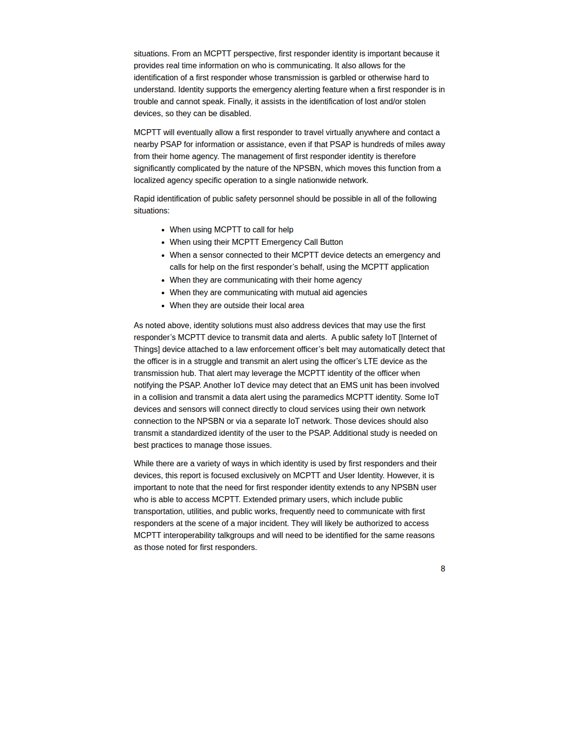situations. From an MCPTT perspective, first responder identity is important because it provides real time information on who is communicating. It also allows for the identification of a first responder whose transmission is garbled or otherwise hard to understand. Identity supports the emergency alerting feature when a first responder is in trouble and cannot speak. Finally, it assists in the identification of lost and/or stolen devices, so they can be disabled.
MCPTT will eventually allow a first responder to travel virtually anywhere and contact a nearby PSAP for information or assistance, even if that PSAP is hundreds of miles away from their home agency. The management of first responder identity is therefore significantly complicated by the nature of the NPSBN, which moves this function from a localized agency specific operation to a single nationwide network.
Rapid identification of public safety personnel should be possible in all of the following situations:
When using MCPTT to call for help
When using their MCPTT Emergency Call Button
When a sensor connected to their MCPTT device detects an emergency and calls for help on the first responder’s behalf, using the MCPTT application
When they are communicating with their home agency
When they are communicating with mutual aid agencies
When they are outside their local area
As noted above, identity solutions must also address devices that may use the first responder’s MCPTT device to transmit data and alerts. A public safety IoT [Internet of Things] device attached to a law enforcement officer’s belt may automatically detect that the officer is in a struggle and transmit an alert using the officer’s LTE device as the transmission hub. That alert may leverage the MCPTT identity of the officer when notifying the PSAP. Another IoT device may detect that an EMS unit has been involved in a collision and transmit a data alert using the paramedics MCPTT identity. Some IoT devices and sensors will connect directly to cloud services using their own network connection to the NPSBN or via a separate IoT network. Those devices should also transmit a standardized identity of the user to the PSAP. Additional study is needed on best practices to manage those issues.
While there are a variety of ways in which identity is used by first responders and their devices, this report is focused exclusively on MCPTT and User Identity. However, it is important to note that the need for first responder identity extends to any NPSBN user who is able to access MCPTT. Extended primary users, which include public transportation, utilities, and public works, frequently need to communicate with first responders at the scene of a major incident. They will likely be authorized to access MCPTT interoperability talkgroups and will need to be identified for the same reasons as those noted for first responders.
8